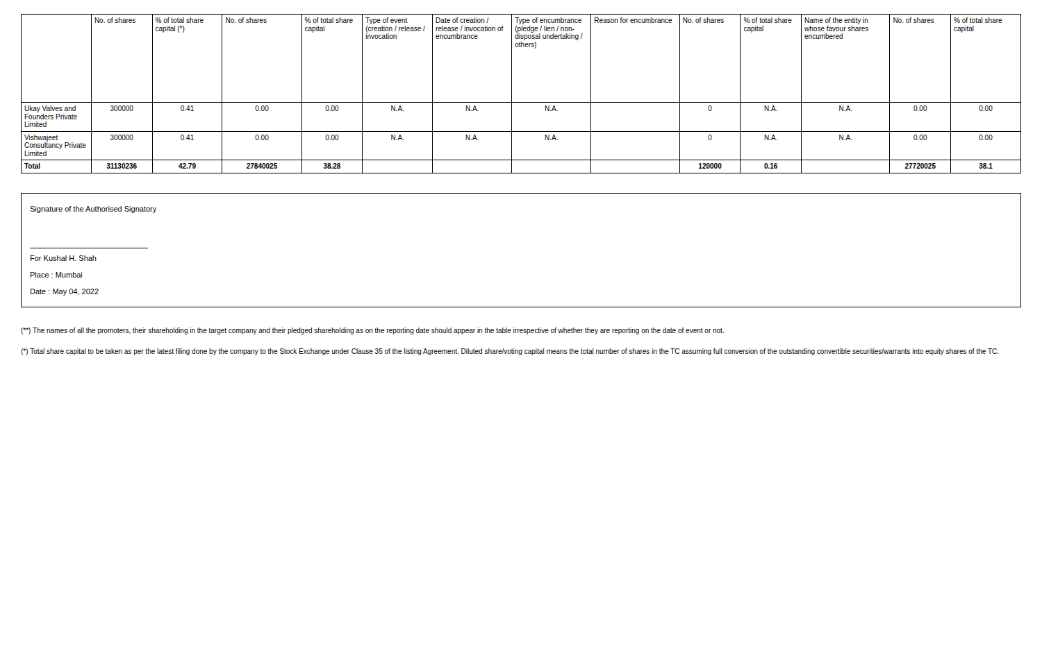| | No. of shares | % of total share capital (*) | No. of shares | % of total share capital | Type of event (creation / release / invocation | Date of creation / release / invocation of encumbrance | Type of encumbrance (pledge / lien / non-disposal undertaking / others) | Reason for encumbrance | No. of shares | % of total share capital | Name of the entity in whose favour shares encumbered | No. of shares | % of total share capital |
| --- | --- | --- | --- | --- | --- | --- | --- | --- | --- | --- | --- | --- | --- |
| Ukay Valves and Founders Private Limited | 300000 | 0.41 | 0.00 | 0.00 | N.A. | N.A. | N.A. | | 0 | N.A. | N.A. | 0.00 | 0.00 |
| Vishwajeet Consultancy Private Limited | 300000 | 0.41 | 0.00 | 0.00 | N.A. | N.A. | N.A. | | 0 | N.A. | N.A. | 0.00 | 0.00 |
| Total | 31130236 | 42.79 | 27840025 | 38.28 | | | | | 120000 | 0.16 | | 27720025 | 38.1 |
| Signature of the Authorised Signatory For Kushal H. Shah Place : Mumbai Date : May 04, 2022 |
(**) The names of all the promoters, their shareholding in the target company and their pledged shareholding as on the reporting date should appear in the table irrespective of whether they are reporting on the date of event or not.
(*) Total share capital to be taken as per the latest filing done by the company to the Stock Exchange under Clause 35 of the listing Agreement. Diluted share/voting capital means the total number of shares in the TC assuming full conversion of the outstanding convertible securities/warrants into equity shares of the TC.